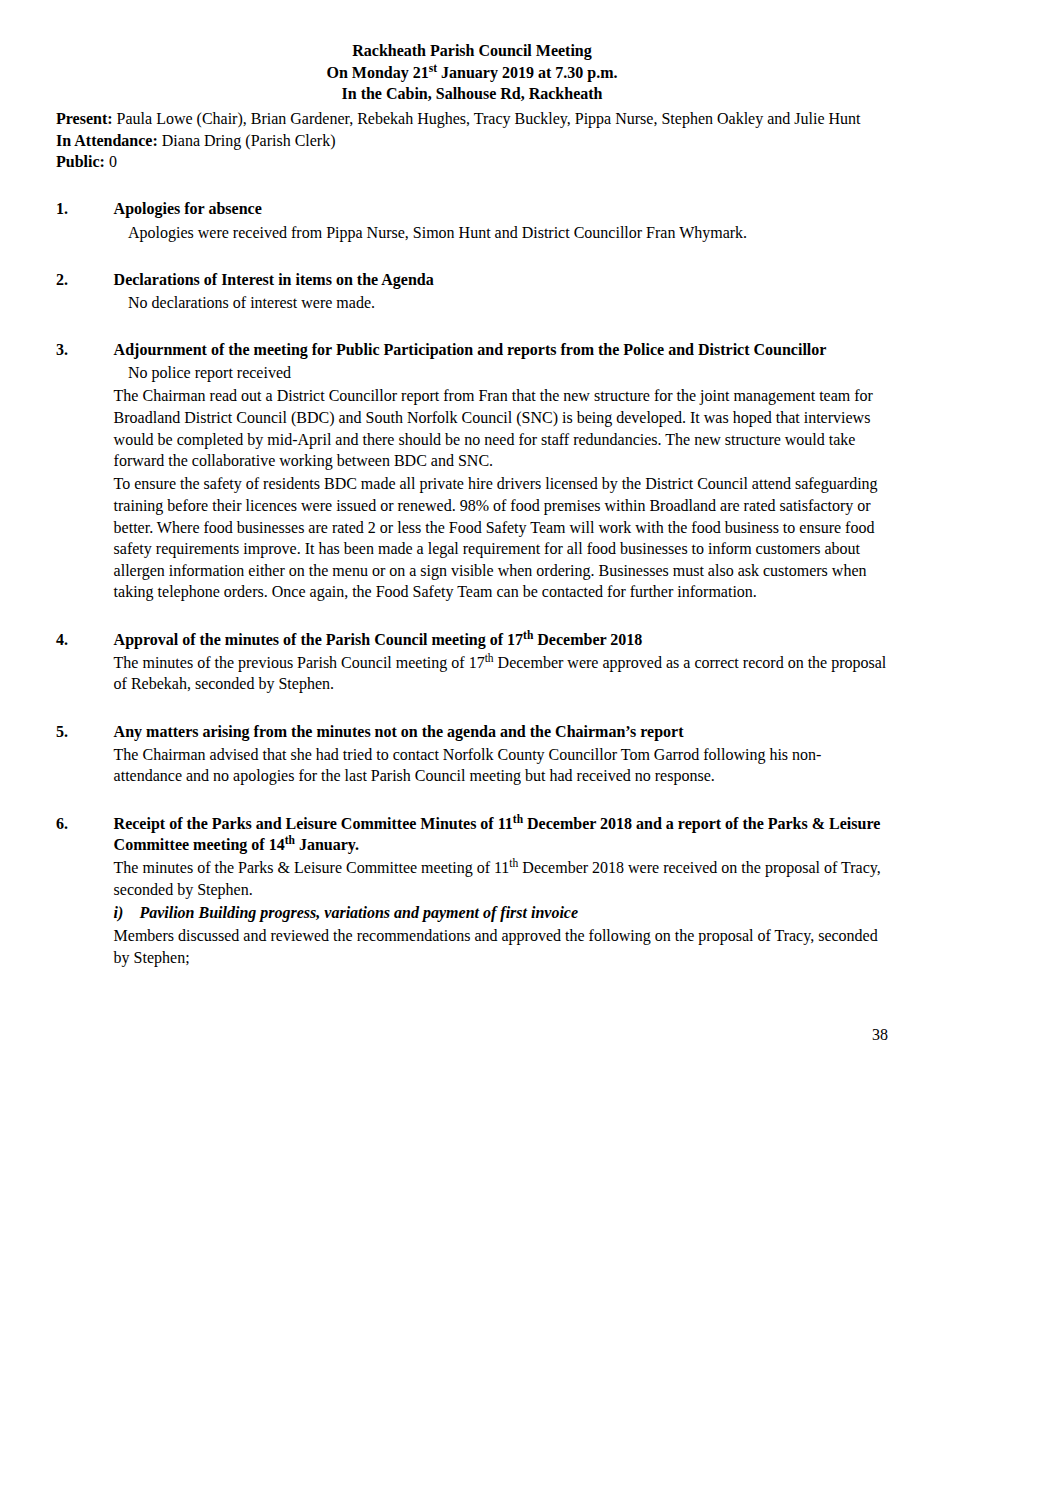Rackheath Parish Council Meeting
On Monday 21st January 2019 at 7.30 p.m.
In the Cabin, Salhouse Rd, Rackheath
Present: Paula Lowe (Chair), Brian Gardener, Rebekah Hughes, Tracy Buckley, Pippa Nurse, Stephen Oakley and Julie Hunt
In Attendance: Diana Dring (Parish Clerk)
Public: 0
Apologies for absence
Apologies were received from Pippa Nurse, Simon Hunt and District Councillor Fran Whymark.
Declarations of Interest in items on the Agenda
No declarations of interest were made.
Adjournment of the meeting for Public Participation and reports from the Police and District Councillor
No police report received
The Chairman read out a District Councillor report from Fran that the new structure for the joint management team for Broadland District Council (BDC) and South Norfolk Council (SNC) is being developed. It was hoped that interviews would be completed by mid-April and there should be no need for staff redundancies. The new structure would take forward the collaborative working between BDC and SNC.
To ensure the safety of residents BDC made all private hire drivers licensed by the District Council attend safeguarding training before their licences were issued or renewed. 98% of food premises within Broadland are rated satisfactory or better. Where food businesses are rated 2 or less the Food Safety Team will work with the food business to ensure food safety requirements improve. It has been made a legal requirement for all food businesses to inform customers about allergen information either on the menu or on a sign visible when ordering. Businesses must also ask customers when taking telephone orders. Once again, the Food Safety Team can be contacted for further information.
Approval of the minutes of the Parish Council meeting of 17th December 2018
The minutes of the previous Parish Council meeting of 17th December were approved as a correct record on the proposal of Rebekah, seconded by Stephen.
Any matters arising from the minutes not on the agenda and the Chairman’s report
The Chairman advised that she had tried to contact Norfolk County Councillor Tom Garrod following his non-attendance and no apologies for the last Parish Council meeting but had received no response.
Receipt of the Parks and Leisure Committee Minutes of 11th December 2018 and a report of the Parks & Leisure Committee meeting of 14th January.
The minutes of the Parks & Leisure Committee meeting of 11th December 2018 were received on the proposal of Tracy, seconded by Stephen.
i) Pavilion Building progress, variations and payment of first invoice
Members discussed and reviewed the recommendations and approved the following on the proposal of Tracy, seconded by Stephen;
38